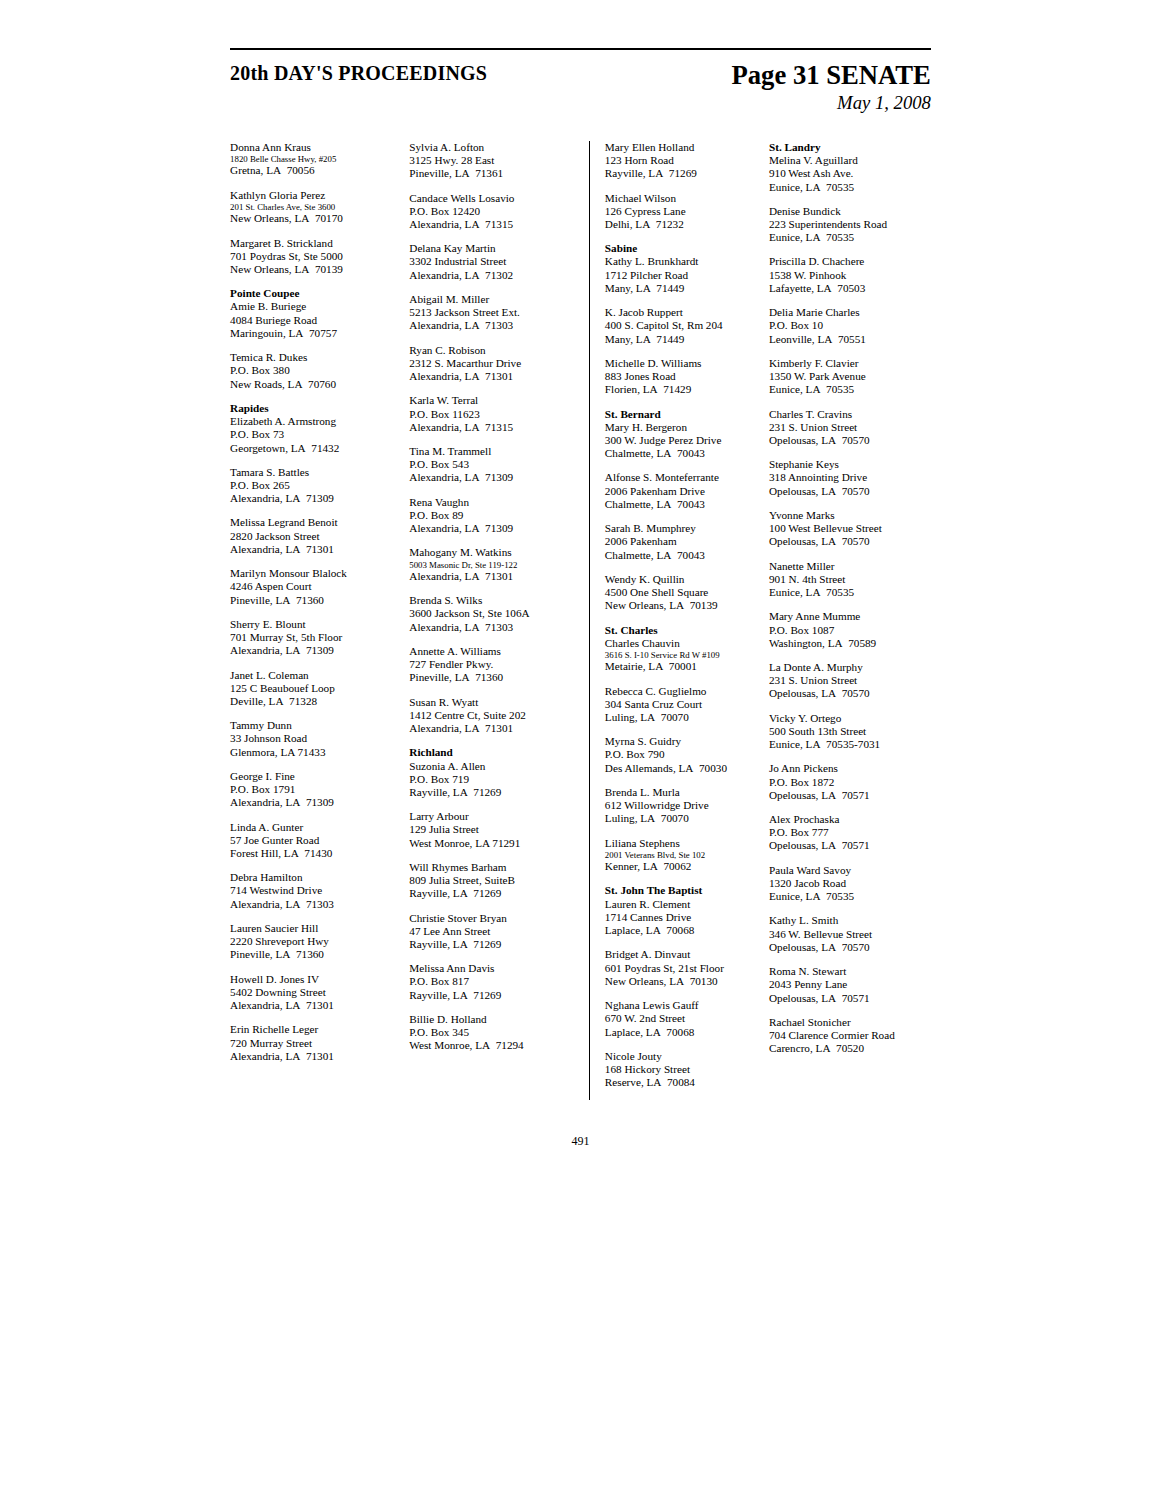20th DAY'S PROCEEDINGS
Page 31 SENATE
May 1, 2008
Donna Ann Kraus
1820 Belle Chasse Hwy, #205
Gretna, LA 70056
Kathlyn Gloria Perez
201 St. Charles Ave, Ste 3600
New Orleans, LA 70170
Margaret B. Strickland
701 Poydras St, Ste 5000
New Orleans, LA 70139
Pointe Coupee
Amie B. Buriege
4084 Buriege Road
Maringouin, LA 70757
Temica R. Dukes
P.O. Box 380
New Roads, LA 70760
Rapides
Elizabeth A. Armstrong
P.O. Box 73
Georgetown, LA 71432
Tamara S. Battles
P.O. Box 265
Alexandria, LA 71309
Melissa Legrand Benoit
2820 Jackson Street
Alexandria, LA 71301
Marilyn Monsour Blalock
4246 Aspen Court
Pineville, LA 71360
Sherry E. Blount
701 Murray St, 5th Floor
Alexandria, LA 71309
Janet L. Coleman
125 C Beaubouef Loop
Deville, LA 71328
Tammy Dunn
33 Johnson Road
Glenmora, LA 71433
George I. Fine
P.O. Box 1791
Alexandria, LA 71309
Linda A. Gunter
57 Joe Gunter Road
Forest Hill, LA 71430
Debra Hamilton
714 Westwind Drive
Alexandria, LA 71303
Lauren Saucier Hill
2220 Shreveport Hwy
Pineville, LA 71360
Howell D. Jones IV
5402 Downing Street
Alexandria, LA 71301
Erin Richelle Leger
720 Murray Street
Alexandria, LA 71301
Sylvia A. Lofton
3125 Hwy. 28 East
Pineville, LA 71361
Candace Wells Losavio
P.O. Box 12420
Alexandria, LA 71315
Delana Kay Martin
3302 Industrial Street
Alexandria, LA 71302
Abigail M. Miller
5213 Jackson Street Ext.
Alexandria, LA 71303
Ryan C. Robison
2312 S. Macarthur Drive
Alexandria, LA 71301
Karla W. Terral
P.O. Box 11623
Alexandria, LA 71315
Tina M. Trammell
P.O. Box 543
Alexandria, LA 71309
Rena Vaughn
P.O. Box 89
Alexandria, LA 71309
Mahogany M. Watkins
5003 Masonic Dr, Ste 119-122
Alexandria, LA 71301
Brenda S. Wilks
3600 Jackson St, Ste 106A
Alexandria, LA 71303
Annette A. Williams
727 Fendler Pkwy.
Pineville, LA 71360
Susan R. Wyatt
1412 Centre Ct, Suite 202
Alexandria, LA 71301
Richland
Suzonia A. Allen
P.O. Box 719
Rayville, LA 71269
Larry Arbour
129 Julia Street
West Monroe, LA 71291
Will Rhymes Barham
809 Julia Street, SuiteB
Rayville, LA 71269
Christie Stover Bryan
47 Lee Ann Street
Rayville, LA 71269
Melissa Ann Davis
P.O. Box 817
Rayville, LA 71269
Billie D. Holland
P.O. Box 345
West Monroe, LA 71294
Mary Ellen Holland
123 Horn Road
Rayville, LA 71269
Michael Wilson
126 Cypress Lane
Delhi, LA 71232
Sabine
Kathy L. Brunkhardt
1712 Pilcher Road
Many, LA 71449
K. Jacob Ruppert
400 S. Capitol St, Rm 204
Many, LA 71449
Michelle D. Williams
883 Jones Road
Florien, LA 71429
St. Bernard
Mary H. Bergeron
300 W. Judge Perez Drive
Chalmette, LA 70043
Alfonse S. Monteferrante
2006 Pakenham Drive
Chalmette, LA 70043
Sarah B. Mumphrey
2006 Pakenham
Chalmette, LA 70043
Wendy K. Quillin
4500 One Shell Square
New Orleans, LA 70139
St. Charles
Charles Chauvin
3616 S. I-10 Service Rd W #109
Metairie, LA 70001
Rebecca C. Guglielmo
304 Santa Cruz Court
Luling, LA 70070
Myrna S. Guidry
P.O. Box 790
Des Allemands, LA 70030
Brenda L. Murla
612 Willowridge Drive
Luling, LA 70070
Liliana Stephens
2001 Veterans Blvd, Ste 102
Kenner, LA 70062
St. John The Baptist
Lauren R. Clement
1714 Cannes Drive
Laplace, LA 70068
Bridget A. Dinvaut
601 Poydras St, 21st Floor
New Orleans, LA 70130
Nghana Lewis Gauff
670 W. 2nd Street
Laplace, LA 70068
Nicole Jouty
168 Hickory Street
Reserve, LA 70084
St. Landry
Melina V. Aguillard
910 West Ash Ave.
Eunice, LA 70535
Denise Bundick
223 Superintendents Road
Eunice, LA 70535
Priscilla D. Chachere
1538 W. Pinhook
Lafayette, LA 70503
Delia Marie Charles
P.O. Box 10
Leonville, LA 70551
Kimberly F. Clavier
1350 W. Park Avenue
Eunice, LA 70535
Charles T. Cravins
231 S. Union Street
Opelousas, LA 70570
Stephanie Keys
318 Annointing Drive
Opelousas, LA 70570
Yvonne Marks
100 West Bellevue Street
Opelousas, LA 70570
Nanette Miller
901 N. 4th Street
Eunice, LA 70535
Mary Anne Mumme
P.O. Box 1087
Washington, LA 70589
La Donte A. Murphy
231 S. Union Street
Opelousas, LA 70570
Vicky Y. Ortego
500 South 13th Street
Eunice, LA 70535-7031
Jo Ann Pickens
P.O. Box 1872
Opelousas, LA 70571
Alex Prochaska
P.O. Box 777
Opelousas, LA 70571
Paula Ward Savoy
1320 Jacob Road
Eunice, LA 70535
Kathy L. Smith
346 W. Bellevue Street
Opelousas, LA 70570
Roma N. Stewart
2043 Penny Lane
Opelousas, LA 70571
Rachael Stonicher
704 Clarence Cormier Road
Carencro, LA 70520
491